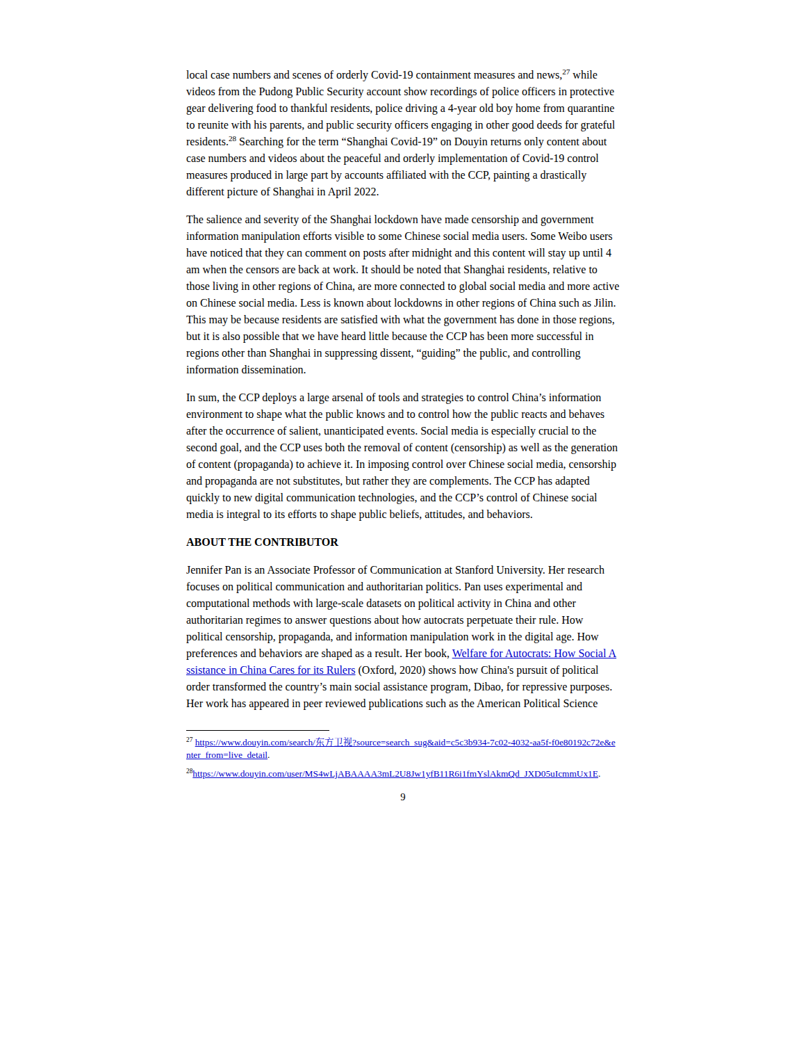local case numbers and scenes of orderly Covid-19 containment measures and news,27 while videos from the Pudong Public Security account show recordings of police officers in protective gear delivering food to thankful residents, police driving a 4-year old boy home from quarantine to reunite with his parents, and public security officers engaging in other good deeds for grateful residents.28 Searching for the term “Shanghai Covid-19” on Douyin returns only content about case numbers and videos about the peaceful and orderly implementation of Covid-19 control measures produced in large part by accounts affiliated with the CCP, painting a drastically different picture of Shanghai in April 2022.
The salience and severity of the Shanghai lockdown have made censorship and government information manipulation efforts visible to some Chinese social media users. Some Weibo users have noticed that they can comment on posts after midnight and this content will stay up until 4 am when the censors are back at work. It should be noted that Shanghai residents, relative to those living in other regions of China, are more connected to global social media and more active on Chinese social media. Less is known about lockdowns in other regions of China such as Jilin. This may be because residents are satisfied with what the government has done in those regions, but it is also possible that we have heard little because the CCP has been more successful in regions other than Shanghai in suppressing dissent, “guiding” the public, and controlling information dissemination.
In sum, the CCP deploys a large arsenal of tools and strategies to control China’s information environment to shape what the public knows and to control how the public reacts and behaves after the occurrence of salient, unanticipated events. Social media is especially crucial to the second goal, and the CCP uses both the removal of content (censorship) as well as the generation of content (propaganda) to achieve it. In imposing control over Chinese social media, censorship and propaganda are not substitutes, but rather they are complements. The CCP has adapted quickly to new digital communication technologies, and the CCP’s control of Chinese social media is integral to its efforts to shape public beliefs, attitudes, and behaviors.
About the Contributor
Jennifer Pan is an Associate Professor of Communication at Stanford University. Her research focuses on political communication and authoritarian politics. Pan uses experimental and computational methods with large-scale datasets on political activity in China and other authoritarian regimes to answer questions about how autocrats perpetuate their rule. How political censorship, propaganda, and information manipulation work in the digital age. How preferences and behaviors are shaped as a result. Her book, Welfare for Autocrats: How Social Assistance in China Cares for its Rulers (Oxford, 2020) shows how China's pursuit of political order transformed the country’s main social assistance program, Dibao, for repressive purposes. Her work has appeared in peer reviewed publications such as the American Political Science
27 https://www.douyin.com/search/东方卫视?source=search_sug&aid=c5c3b934-7c02-4032-aa5f-f0e80192c72e&enter_from=live_detail.
28https://www.douyin.com/user/MS4wLjABAAAA3mL2U8Jw1yfB11R6i1fmYslAkmQd_JXD05uIcmmUx1E.
9